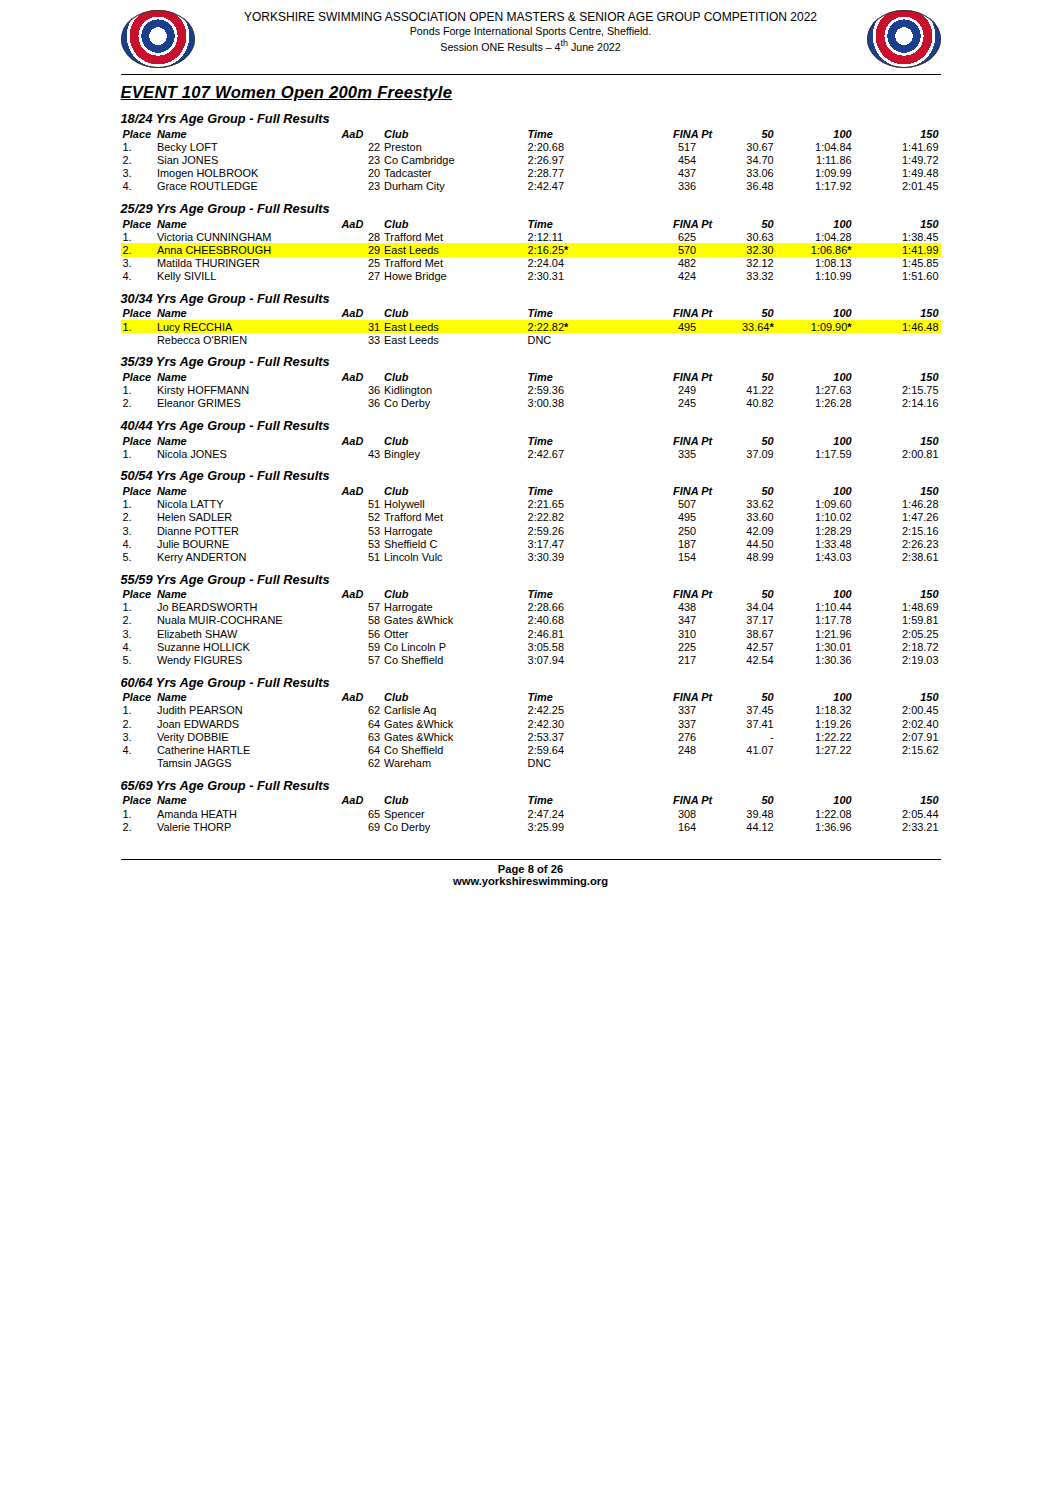YORKSHIRE SWIMMING ASSOCIATION OPEN MASTERS & SENIOR AGE GROUP COMPETITION 2022
Ponds Forge International Sports Centre, Sheffield.
Session ONE Results – 4th June 2022
EVENT 107 Women Open 200m Freestyle
18/24 Yrs Age Group - Full Results
| Place | Name | AaD | Club | Time | FINA Pt | 50 | 100 | 150 |
| --- | --- | --- | --- | --- | --- | --- | --- | --- |
| 1. | Becky LOFT | 22 | Preston | 2:20.68 | 517 | 30.67 | 1:04.84 | 1:41.69 |
| 2. | Sian JONES | 23 | Co Cambridge | 2:26.97 | 454 | 34.70 | 1:11.86 | 1:49.72 |
| 3. | Imogen HOLBROOK | 20 | Tadcaster | 2:28.77 | 437 | 33.06 | 1:09.99 | 1:49.48 |
| 4. | Grace ROUTLEDGE | 23 | Durham City | 2:42.47 | 336 | 36.48 | 1:17.92 | 2:01.45 |
25/29 Yrs Age Group - Full Results
| Place | Name | AaD | Club | Time | FINA Pt | 50 | 100 | 150 |
| --- | --- | --- | --- | --- | --- | --- | --- | --- |
| 1. | Victoria CUNNINGHAM | 28 | Trafford Met | 2:12.11 | 625 | 30.63 | 1:04.28 | 1:38.45 |
| 2. | Anna CHEESBROUGH | 29 | East Leeds | 2:16.25 * | 570 | 32.30 | 1:06.86 * | 1:41.99 |
| 3. | Matilda THURINGER | 25 | Trafford Met | 2:24.04 | 482 | 32.12 | 1:08.13 | 1:45.85 |
| 4. | Kelly SIVILL | 27 | Howe Bridge | 2:30.31 | 424 | 33.32 | 1:10.99 | 1:51.60 |
30/34 Yrs Age Group - Full Results
| Place | Name | AaD | Club | Time | FINA Pt | 50 | 100 | 150 |
| --- | --- | --- | --- | --- | --- | --- | --- | --- |
| 1. | Lucy RECCHIA | 31 | East Leeds | 2:22.82 * | 495 | 33.64 * | 1:09.90 * | 1:46.48 |
| | Rebecca O'BRIEN | 33 | East Leeds | DNC | | | | |
35/39 Yrs Age Group - Full Results
| Place | Name | AaD | Club | Time | FINA Pt | 50 | 100 | 150 |
| --- | --- | --- | --- | --- | --- | --- | --- | --- |
| 1. | Kirsty HOFFMANN | 36 | Kidlington | 2:59.36 | 249 | 41.22 | 1:27.63 | 2:15.75 |
| 2. | Eleanor GRIMES | 36 | Co Derby | 3:00.38 | 245 | 40.82 | 1:26.28 | 2:14.16 |
40/44 Yrs Age Group - Full Results
| Place | Name | AaD | Club | Time | FINA Pt | 50 | 100 | 150 |
| --- | --- | --- | --- | --- | --- | --- | --- | --- |
| 1. | Nicola JONES | 43 | Bingley | 2:42.67 | 335 | 37.09 | 1:17.59 | 2:00.81 |
50/54 Yrs Age Group - Full Results
| Place | Name | AaD | Club | Time | FINA Pt | 50 | 100 | 150 |
| --- | --- | --- | --- | --- | --- | --- | --- | --- |
| 1. | Nicola LATTY | 51 | Holywell | 2:21.65 | 507 | 33.62 | 1:09.60 | 1:46.28 |
| 2. | Helen SADLER | 52 | Trafford Met | 2:22.82 | 495 | 33.60 | 1:10.02 | 1:47.26 |
| 3. | Dianne POTTER | 53 | Harrogate | 2:59.26 | 250 | 42.09 | 1:28.29 | 2:15.16 |
| 4. | Julie BOURNE | 53 | Sheffield C | 3:17.47 | 187 | 44.50 | 1:33.48 | 2:26.23 |
| 5. | Kerry ANDERTON | 51 | Lincoln Vulc | 3:30.39 | 154 | 48.99 | 1:43.03 | 2:38.61 |
55/59 Yrs Age Group - Full Results
| Place | Name | AaD | Club | Time | FINA Pt | 50 | 100 | 150 |
| --- | --- | --- | --- | --- | --- | --- | --- | --- |
| 1. | Jo BEARDSWORTH | 57 | Harrogate | 2:28.66 | 438 | 34.04 | 1:10.44 | 1:48.69 |
| 2. | Nuala MUIR-COCHRANE | 58 | Gates &Whick | 2:40.68 | 347 | 37.17 | 1:17.78 | 1:59.81 |
| 3. | Elizabeth SHAW | 56 | Otter | 2:46.81 | 310 | 38.67 | 1:21.96 | 2:05.25 |
| 4. | Suzanne HOLLICK | 59 | Co Lincoln P | 3:05.58 | 225 | 42.57 | 1:30.01 | 2:18.72 |
| 5. | Wendy FIGURES | 57 | Co Sheffield | 3:07.94 | 217 | 42.54 | 1:30.36 | 2:19.03 |
60/64 Yrs Age Group - Full Results
| Place | Name | AaD | Club | Time | FINA Pt | 50 | 100 | 150 |
| --- | --- | --- | --- | --- | --- | --- | --- | --- |
| 1. | Judith PEARSON | 62 | Carlisle Aq | 2:42.25 | 337 | 37.45 | 1:18.32 | 2:00.45 |
| 2. | Joan EDWARDS | 64 | Gates &Whick | 2:42.30 | 337 | 37.41 | 1:19.26 | 2:02.40 |
| 3. | Verity DOBBIE | 63 | Gates &Whick | 2:53.37 | 276 | - | 1:22.22 | 2:07.91 |
| 4. | Catherine HARTLE | 64 | Co Sheffield | 2:59.64 | 248 | 41.07 | 1:27.22 | 2:15.62 |
| | Tamsin JAGGS | 62 | Wareham | DNC | | | | |
65/69 Yrs Age Group - Full Results
| Place | Name | AaD | Club | Time | FINA Pt | 50 | 100 | 150 |
| --- | --- | --- | --- | --- | --- | --- | --- | --- |
| 1. | Amanda HEATH | 65 | Spencer | 2:47.24 | 308 | 39.48 | 1:22.08 | 2:05.44 |
| 2. | Valerie THORP | 69 | Co Derby | 3:25.99 | 164 | 44.12 | 1:36.96 | 2:33.21 |
Page 8 of 26
www.yorkshireswimming.org